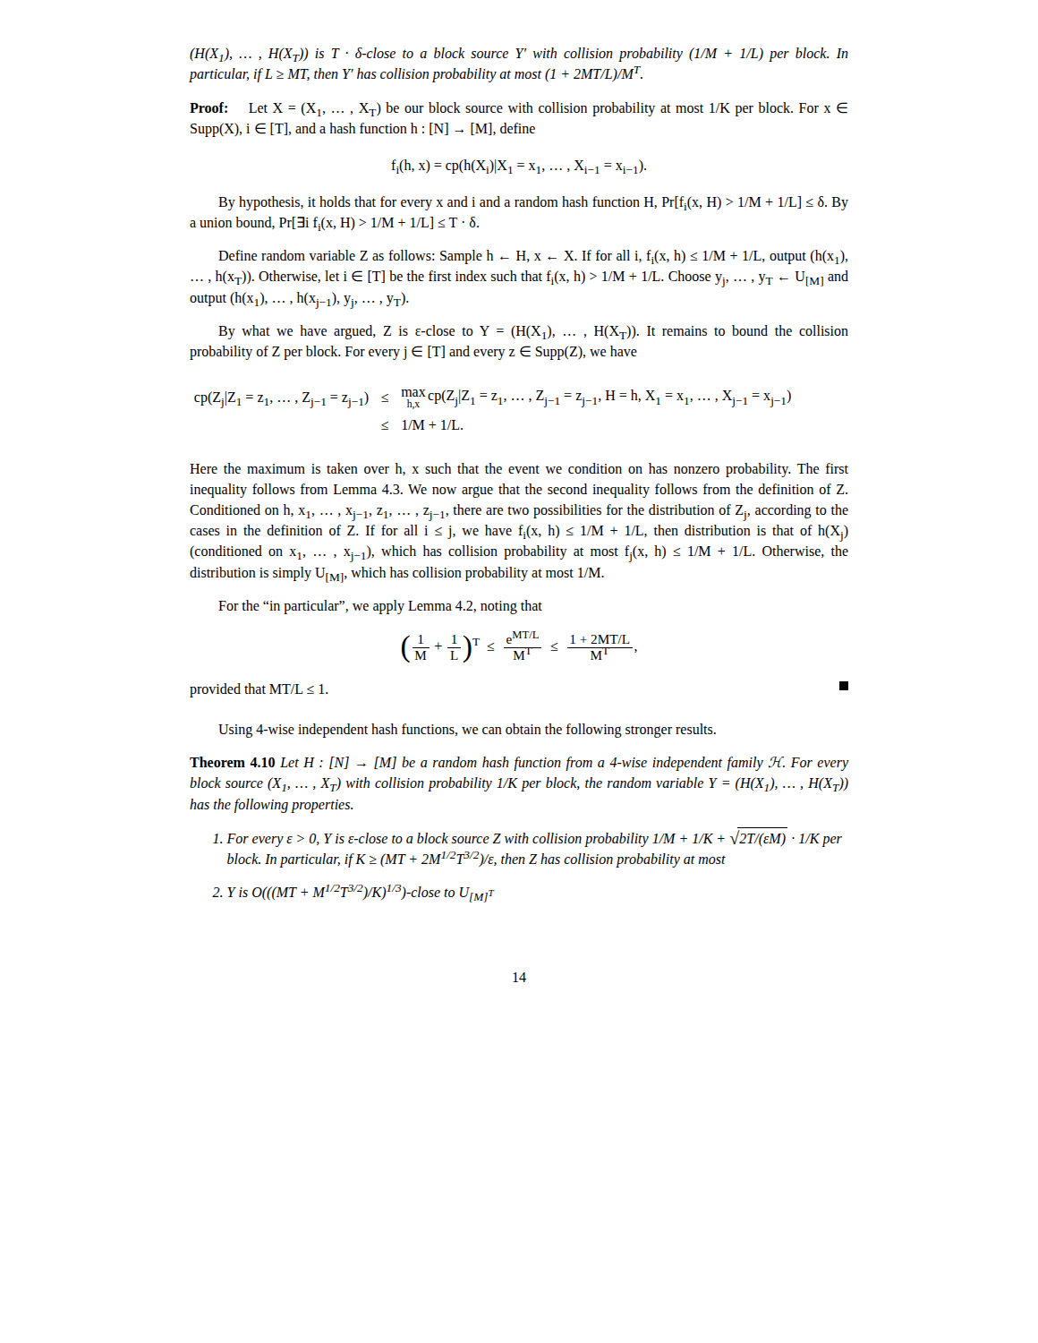(H(X1), … , H(XT)) is T · δ-close to a block source Y′ with collision probability (1/M + 1/L) per block. In particular, if L ≥ MT, then Y′ has collision probability at most (1 + 2MT/L)/MT.
Proof: Let X = (X1, … , XT) be our block source with collision probability at most 1/K per block. For x ∈ Supp(X), i ∈ [T], and a hash function h : [N] → [M], define
fi(h, x) = cp(h(Xi)|X1 = x1, … , Xi−1 = xi−1).
By hypothesis, it holds that for every x and i and a random hash function H, Pr[fi(x, H) > 1/M + 1/L] ≤ δ. By a union bound, Pr[∃i fi(x, H) > 1/M + 1/L] ≤ T · δ.
Define random variable Z as follows: Sample h ← H, x ← X. If for all i, fi(x, h) ≤ 1/M + 1/L, output (h(x1), … , h(xT)). Otherwise, let i ∈ [T] be the first index such that fi(x, h) > 1/M + 1/L. Choose yj, … , yT ← U[M] and output (h(x1), … , h(xj−1), yj, … , yT).
By what we have argued, Z is ε-close to Y = (H(X1), … , H(XT)). It remains to bound the collision probability of Z per block. For every j ∈ [T] and every z ∈ Supp(Z), we have
| cp(Z j /Z 1 = z 1 , … , Z j−1 = z j−1 ) | ≤ | max h,x cp(Z j /Z 1 = z 1 , … , Z j−1 = z j−1 , H = h, X 1 = x 1 , … , X j−1 = x j−1 ) |
| | ≤ | 1/M + 1/L. |
Here the maximum is taken over h, x such that the event we condition on has nonzero probability. The first inequality follows from Lemma 4.3. We now argue that the second inequality follows from the definition of Z. Conditioned on h, x1, … , xj−1, z1, … , zj−1, there are two possibilities for the distribution of Zj, according to the cases in the definition of Z. If for all i ≤ j, we have fi(x, h) ≤ 1/M + 1/L, then distribution is that of h(Xj) (conditioned on x1, … , xj−1), which has collision probability at most fj(x, h) ≤ 1/M + 1/L. Otherwise, the distribution is simply U[M], which has collision probability at most 1/M.
For the “in particular”, we apply Lemma 4.2, noting that
(1 M + 1 L)T ≤ eMT/L MT ≤ 1 + 2MT/L MT,
provided that MT/L ≤ 1.
Using 4-wise independent hash functions, we can obtain the following stronger results.
Theorem 4.10 Let H : [N] → [M] be a random hash function from a 4-wise independent family ℋ. For every block source (X1, … , XT) with collision probability 1/K per block, the random variable Y = (H(X1), … , H(XT)) has the following properties.
For every ε > 0, Y is ε-close to a block source Z with collision probability 1/M + 1/K + 2T/(εM) · 1/K per block. In particular, if K ≥ (MT + 2M1/2T3/2)/ε, then Z has collision probability at most
Y is O(((MT + M1/2T3/2)/K)1/3)-close to U[M]T
14